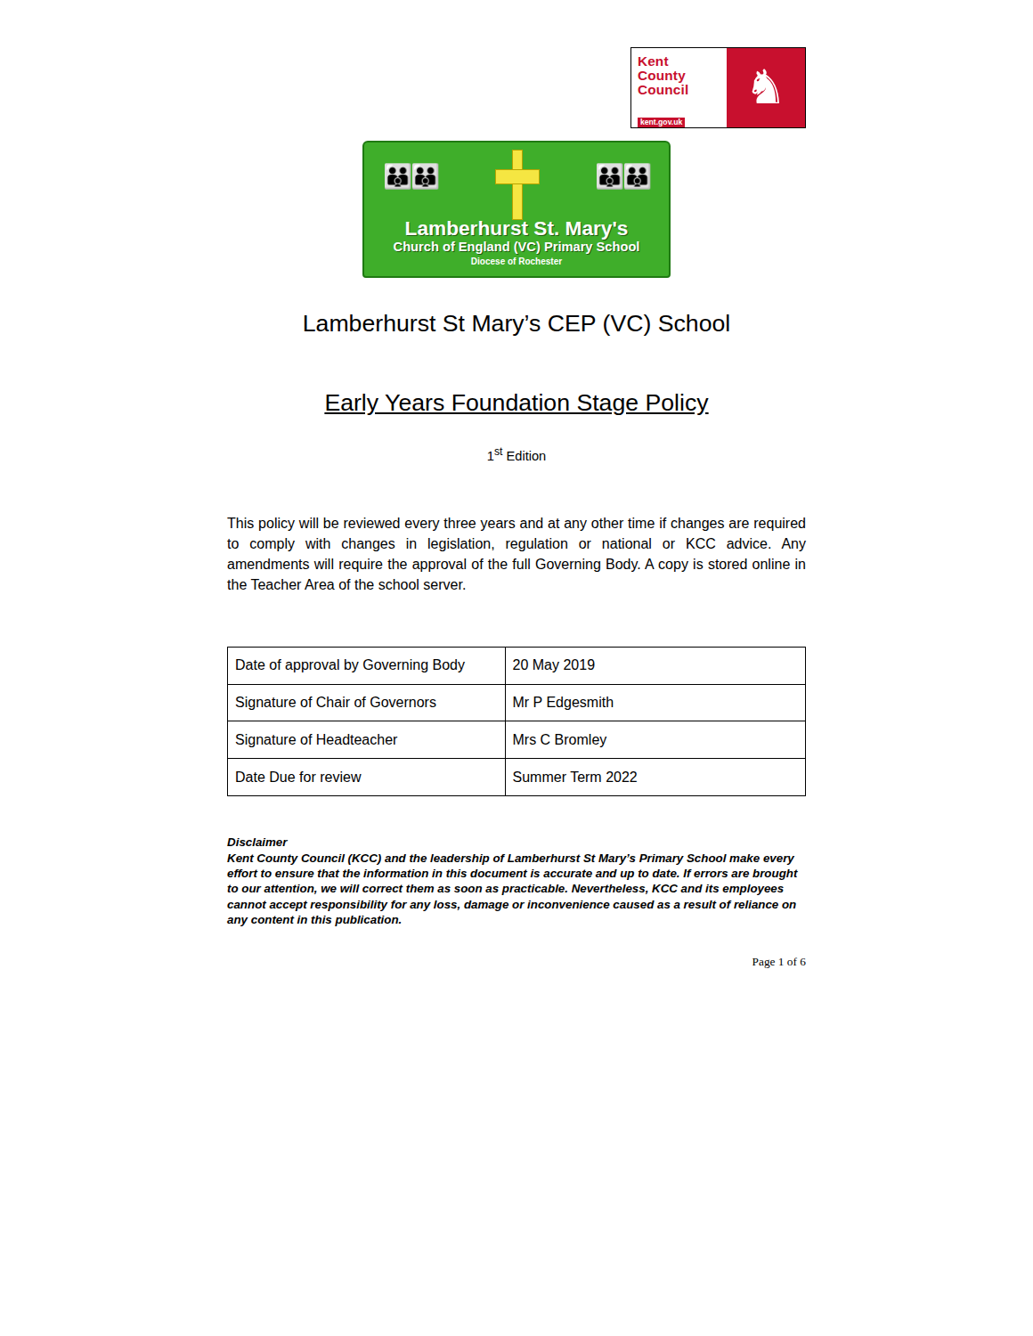Kent
County
Council kent.gov.uk
♞
👪👪 👪👪
Lamberhurst St. Mary's
Church of England (VC) Primary School
Diocese of Rochester
Lamberhurst St Mary’s CEP (VC) School
Early Years Foundation Stage Policy
1st Edition
This policy will be reviewed every three years and at any other time if changes are required to comply with changes in legislation, regulation or national or KCC advice. Any amendments will require the approval of the full Governing Body. A copy is stored online in the Teacher Area of the school server.
| Date of approval by Governing Body | 20 May 2019 |
| Signature of Chair of Governors | Mr P Edgesmith |
| Signature of Headteacher | Mrs C Bromley |
| Date Due for review | Summer Term 2022 |
Disclaimer Kent County Council (KCC) and the leadership of Lamberhurst St Mary’s Primary School make every effort to ensure that the information in this document is accurate and up to date. If errors are brought to our attention, we will correct them as soon as practicable. Nevertheless, KCC and its employees cannot accept responsibility for any loss, damage or inconvenience caused as a result of reliance on any content in this publication.
Page 1 of 6